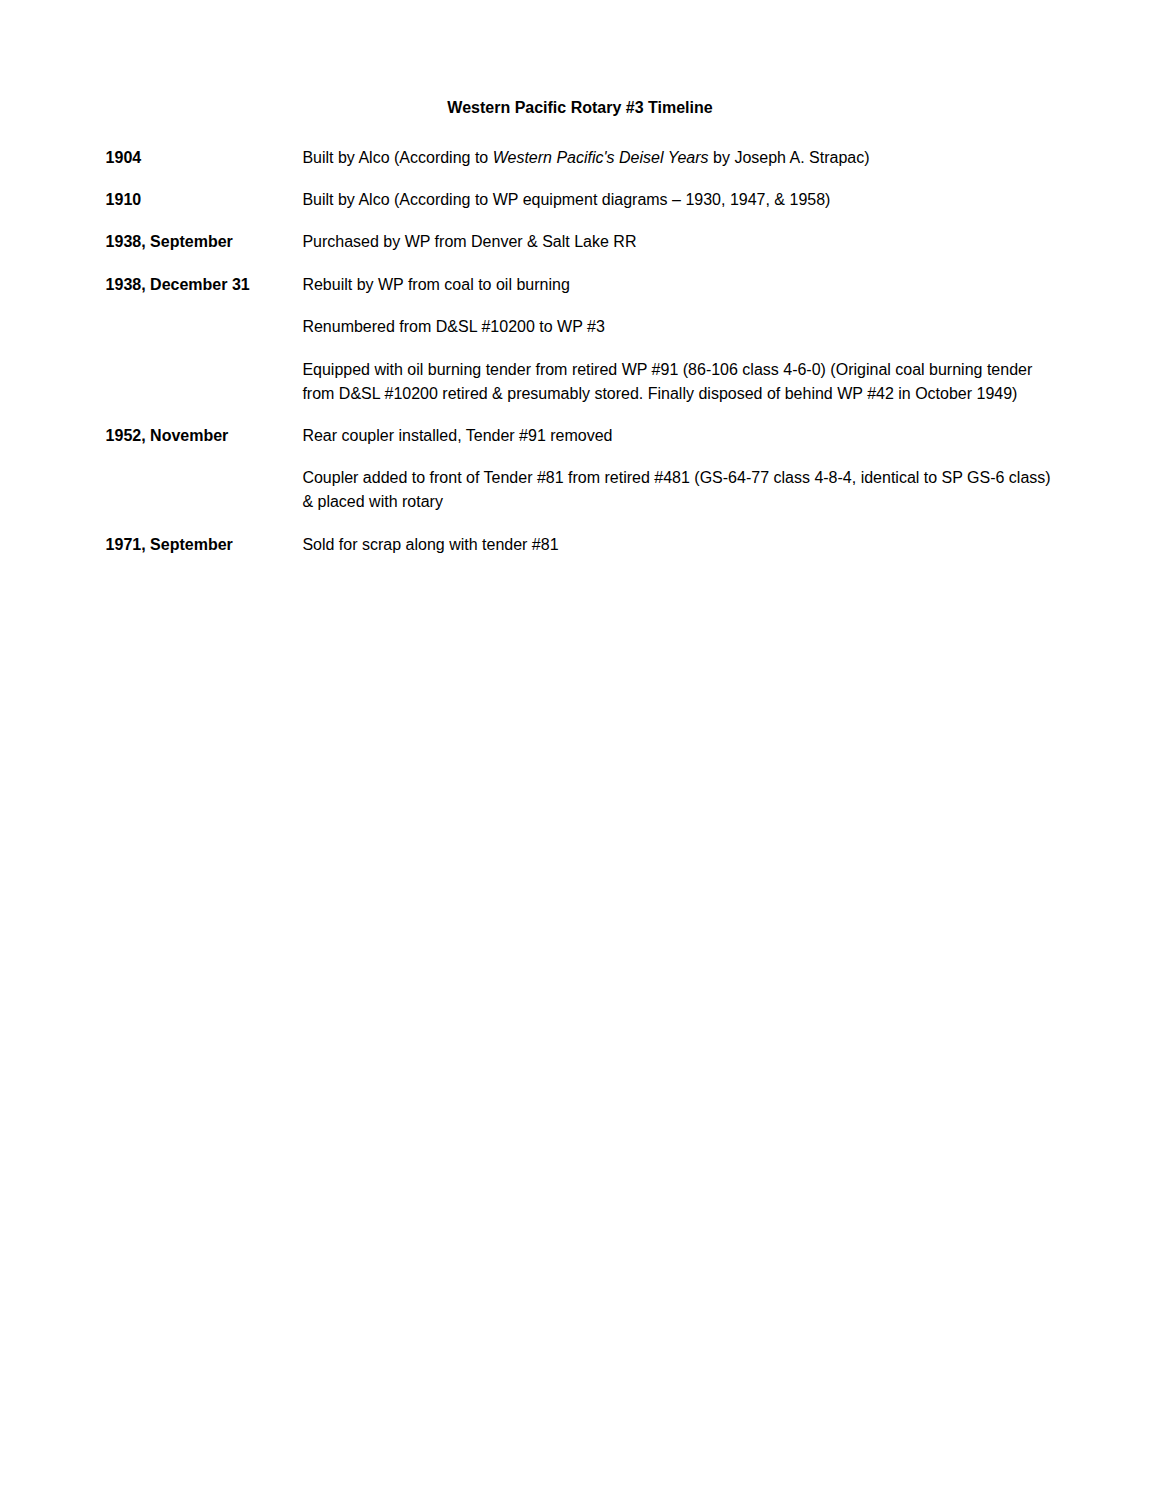Western Pacific Rotary #3 Timeline
| 1904 | Built by Alco (According to Western Pacific's Deisel Years by Joseph A. Strapac) |
| 1910 | Built by Alco (According to WP equipment diagrams – 1930, 1947, & 1958) |
| 1938, September | Purchased by WP from Denver & Salt Lake RR |
| 1938, December 31 | Rebuilt by WP from coal to oil burning Renumbered from D&SL #10200 to WP #3 Equipped with oil burning tender from retired WP #91 (86-106 class 4-6-0) (Original coal burning tender from D&SL #10200 retired & presumably stored. Finally disposed of behind WP #42 in October 1949) |
| 1952, November | Rear coupler installed, Tender #91 removed Coupler added to front of Tender #81 from retired #481 (GS-64-77 class 4-8-4, identical to SP GS-6 class) & placed with rotary |
| 1971, September | Sold for scrap along with tender #81 |